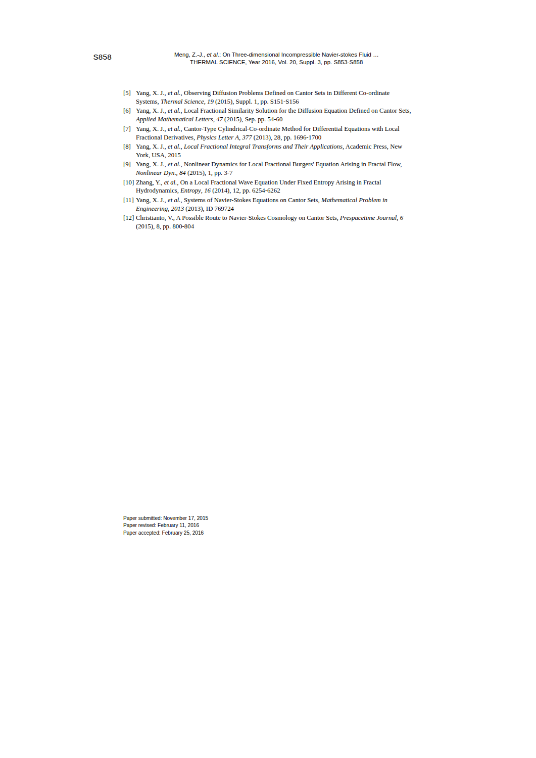S858
Meng, Z.-J., et al.: On Three-dimensional Incompressible Navier-stokes Fluid …
THERMAL SCIENCE, Year 2016, Vol. 20, Suppl. 3, pp. S853-S858
[5] Yang, X. J., et al., Observing Diffusion Problems Defined on Cantor Sets in Different Co-ordinate Systems, Thermal Science, 19 (2015), Suppl. 1, pp. S151-S156
[6] Yang, X. J., et al., Local Fractional Similarity Solution for the Diffusion Equation Defined on Cantor Sets, Applied Mathematical Letters, 47 (2015), Sep. pp. 54-60
[7] Yang, X. J., et al., Cantor-Type Cylindrical-Co-ordinate Method for Differential Equations with Local Fractional Derivatives, Physics Letter A, 377 (2013), 28, pp. 1696-1700
[8] Yang, X. J., et al., Local Fractional Integral Transforms and Their Applications, Academic Press, New York, USA, 2015
[9] Yang, X. J., et al., Nonlinear Dynamics for Local Fractional Burgers' Equation Arising in Fractal Flow, Nonlinear Dyn., 84 (2015), 1, pp. 3-7
[10] Zhang, Y., et al., On a Local Fractional Wave Equation Under Fixed Entropy Arising in Fractal Hydrodynamics, Entropy, 16 (2014), 12, pp. 6254-6262
[11] Yang, X. J., et al., Systems of Navier-Stokes Equations on Cantor Sets, Mathematical Problem in Engineering, 2013 (2013), ID 769724
[12] Christianto, V., A Possible Route to Navier-Stokes Cosmology on Cantor Sets, Prespacetime Journal, 6 (2015), 8, pp. 800-804
Paper submitted: November 17, 2015
Paper revised: February 11, 2016
Paper accepted: February 25, 2016